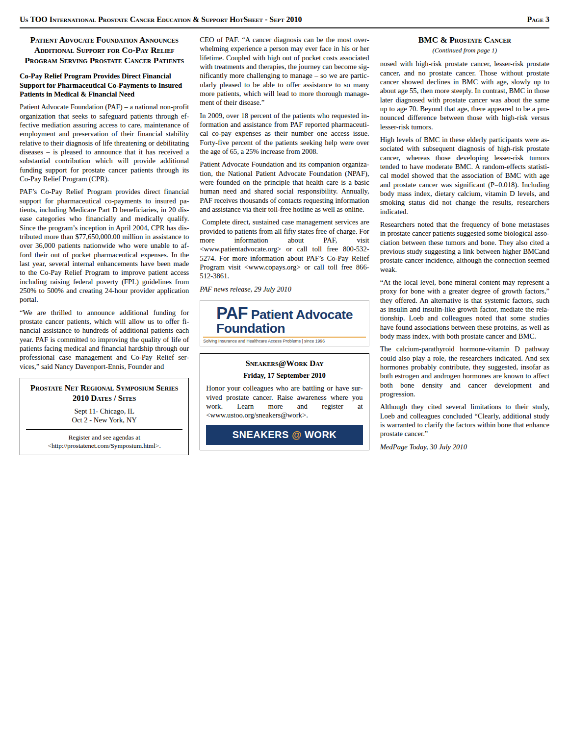Us TOO International Prostate Cancer Education & Support HotSheet - Sept 2010
Page 3
Patient Advocate Foundation Announces Additional Support for Co-Pay Relief Program Serving Prostate Cancer Patients
Co-Pay Relief Program Provides Direct Financial Support for Pharmaceutical Co-Payments to Insured Patients in Medical & Financial Need
Patient Advocate Foundation (PAF) – a national non-profit organization that seeks to safeguard patients through effective mediation assuring access to care, maintenance of employment and preservation of their financial stability relative to their diagnosis of life threatening or debilitating diseases – is pleased to announce that it has received a substantial contribution which will provide additional funding support for prostate cancer patients through its Co-Pay Relief Program (CPR).
PAF’s Co-Pay Relief Program provides direct financial support for pharmaceutical co-payments to insured patients, including Medicare Part D beneficiaries, in 20 disease categories who financially and medically qualify. Since the program’s inception in April 2004, CPR has distributed more than $77,650,000.00 million in assistance to over 36,000 patients nationwide who were unable to afford their out of pocket pharmaceutical expenses. In the last year, several internal enhancements have been made to the Co-Pay Relief Program to improve patient access including raising federal poverty (FPL) guidelines from 250% to 500% and creating 24-hour provider application portal.
“We are thrilled to announce additional funding for prostate cancer patients, which will allow us to offer financial assistance to hundreds of additional patients each year. PAF is committed to improving the quality of life of patients facing medical and financial hardship through our professional case management and Co-Pay Relief services,” said Nancy Davenport-Ennis, Founder and
Prostate Net Regional Symposium Series
2010 Dates / Sites
Sept 11- Chicago, IL
Oct 2 - New York, NY
Register and see agendas at <http://prostatenet.com/Symposium.html>.
CEO of PAF. “A cancer diagnosis can be the most overwhelming experience a person may ever face in his or her lifetime. Coupled with high out of pocket costs associated with treatments and therapies, the journey can become significantly more challenging to manage – so we are particularly pleased to be able to offer assistance to so many more patients, which will lead to more thorough management of their disease.”
In 2009, over 18 percent of the patients who requested information and assistance from PAF reported pharmaceutical co-pay expenses as their number one access issue. Forty-five percent of the patients seeking help were over the age of 65, a 25% increase from 2008.
Patient Advocate Foundation and its companion organization, the National Patient Advocate Foundation (NPAF), were founded on the principle that health care is a basic human need and shared social responsibility. Annually, PAF receives thousands of contacts requesting information and assistance via their toll-free hotline as well as online.
Complete direct, sustained case management services are provided to patients from all fifty states free of charge. For more information about PAF, visit <www.patientadvocate.org> or call toll free 800-532-5274. For more information about PAF’s Co-Pay Relief Program visit <www.copays.org> or call toll free 866-512-3861.
PAF news release, 29 July 2010
PAF Patient Advocate
Foundation
Solving Insurance and Healthcare Access Problems | since 1996
Sneakers@Work Day
Friday, 17 September 2010
Honor your colleagues who are battling or have survived prostate cancer. Raise awareness where you work. Learn more and register at <www.ustoo.org/sneakers@work>.
SNEAKERS @ WORK
BMC & Prostate Cancer
(Continued from page 1)
nosed with high-risk prostate cancer, lesser-risk prostate cancer, and no prostate cancer. Those without prostate cancer showed declines in BMC with age, slowly up to about age 55, then more steeply. In contrast, BMC in those later diagnosed with prostate cancer was about the same up to age 70. Beyond that age, there appeared to be a pronounced difference between those with high-risk versus lesser-risk tumors.
High levels of BMC in these elderly participants were associated with subsequent diagnosis of high-risk prostate cancer, whereas those developing lesser-risk tumors tended to have moderate BMC. A random-effects statistical model showed that the association of BMC with age and prostate cancer was significant (P=0.018). Including body mass index, dietary calcium, vitamin D levels, and smoking status did not change the results, researchers indicated.
Researchers noted that the frequency of bone metastases in prostate cancer patients suggested some biological association between these tumors and bone. They also cited a previous study suggesting a link between higher BMCand prostate cancer incidence, although the connection seemed weak.
“At the local level, bone mineral content may represent a proxy for bone with a greater degree of growth factors,” they offered. An alternative is that systemic factors, such as insulin and insulin-like growth factor, mediate the relationship. Loeb and colleagues noted that some studies have found associations between these proteins, as well as body mass index, with both prostate cancer and BMC.
The calcium-parathyroid hormone-vitamin D pathway could also play a role, the researchers indicated. And sex hormones probably contribute, they suggested, insofar as both estrogen and androgen hormones are known to affect both bone density and cancer development and progression.
Although they cited several limitations to their study, Loeb and colleagues concluded “Clearly, additional study is warranted to clarify the factors within bone that enhance prostate cancer.”
MedPage Today, 30 July 2010